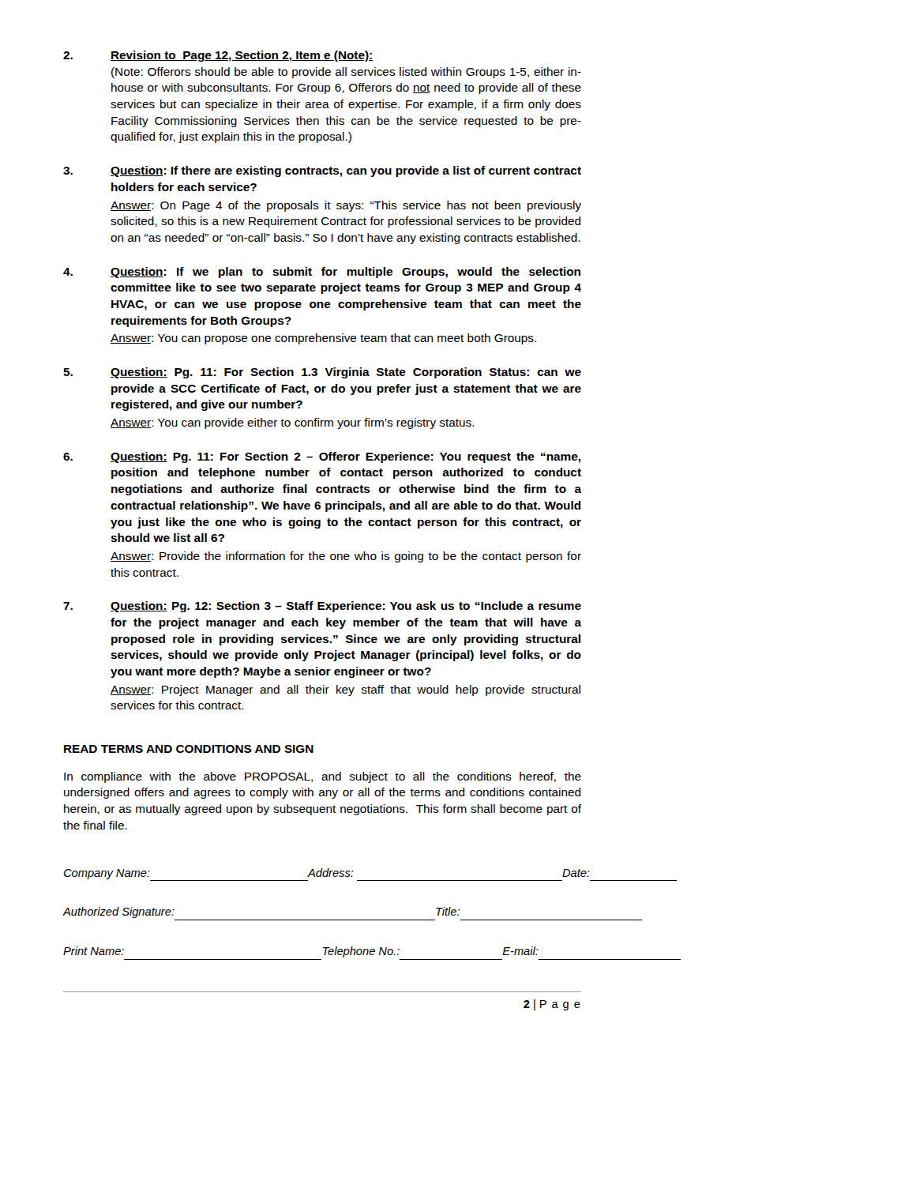2.
Revision to Page 12, Section 2, Item e (Note):
(Note: Offerors should be able to provide all services listed within Groups 1-5, either in-house or with subconsultants. For Group 6, Offerors do not need to provide all of these services but can specialize in their area of expertise. For example, if a firm only does Facility Commissioning Services then this can be the service requested to be pre-qualified for, just explain this in the proposal.)
3.
Question: If there are existing contracts, can you provide a list of current contract holders for each service? Answer: On Page 4 of the proposals it says: “This service has not been previously solicited, so this is a new Requirement Contract for professional services to be provided on an “as needed” or “on-call” basis.” So I don’t have any existing contracts established.
4.
Question: If we plan to submit for multiple Groups, would the selection committee like to see two separate project teams for Group 3 MEP and Group 4 HVAC, or can we use propose one comprehensive team that can meet the requirements for Both Groups? Answer: You can propose one comprehensive team that can meet both Groups.
5.
Question: Pg. 11: For Section 1.3 Virginia State Corporation Status: can we provide a SCC Certificate of Fact, or do you prefer just a statement that we are registered, and give our number? Answer: You can provide either to confirm your firm’s registry status.
6.
Question: Pg. 11: For Section 2 – Offeror Experience: You request the “name, position and telephone number of contact person authorized to conduct negotiations and authorize final contracts or otherwise bind the firm to a contractual relationship”. We have 6 principals, and all are able to do that. Would you just like the one who is going to the contact person for this contract, or should we list all 6? Answer: Provide the information for the one who is going to be the contact person for this contract.
7.
Question: Pg. 12: Section 3 – Staff Experience: You ask us to “Include a resume for the project manager and each key member of the team that will have a proposed role in providing services.” Since we are only providing structural services, should we provide only Project Manager (principal) level folks, or do you want more depth? Maybe a senior engineer or two? Answer: Project Manager and all their key staff that would help provide structural services for this contract.
READ TERMS AND CONDITIONS AND SIGN
In compliance with the above PROPOSAL, and subject to all the conditions hereof, the undersigned offers and agrees to comply with any or all of the terms and conditions contained herein, or as mutually agreed upon by subsequent negotiations. This form shall become part of the final file.
Company Name: Address: Date:
Authorized Signature: Title:
Print Name: Telephone No.: E-mail:
2 | P a g e